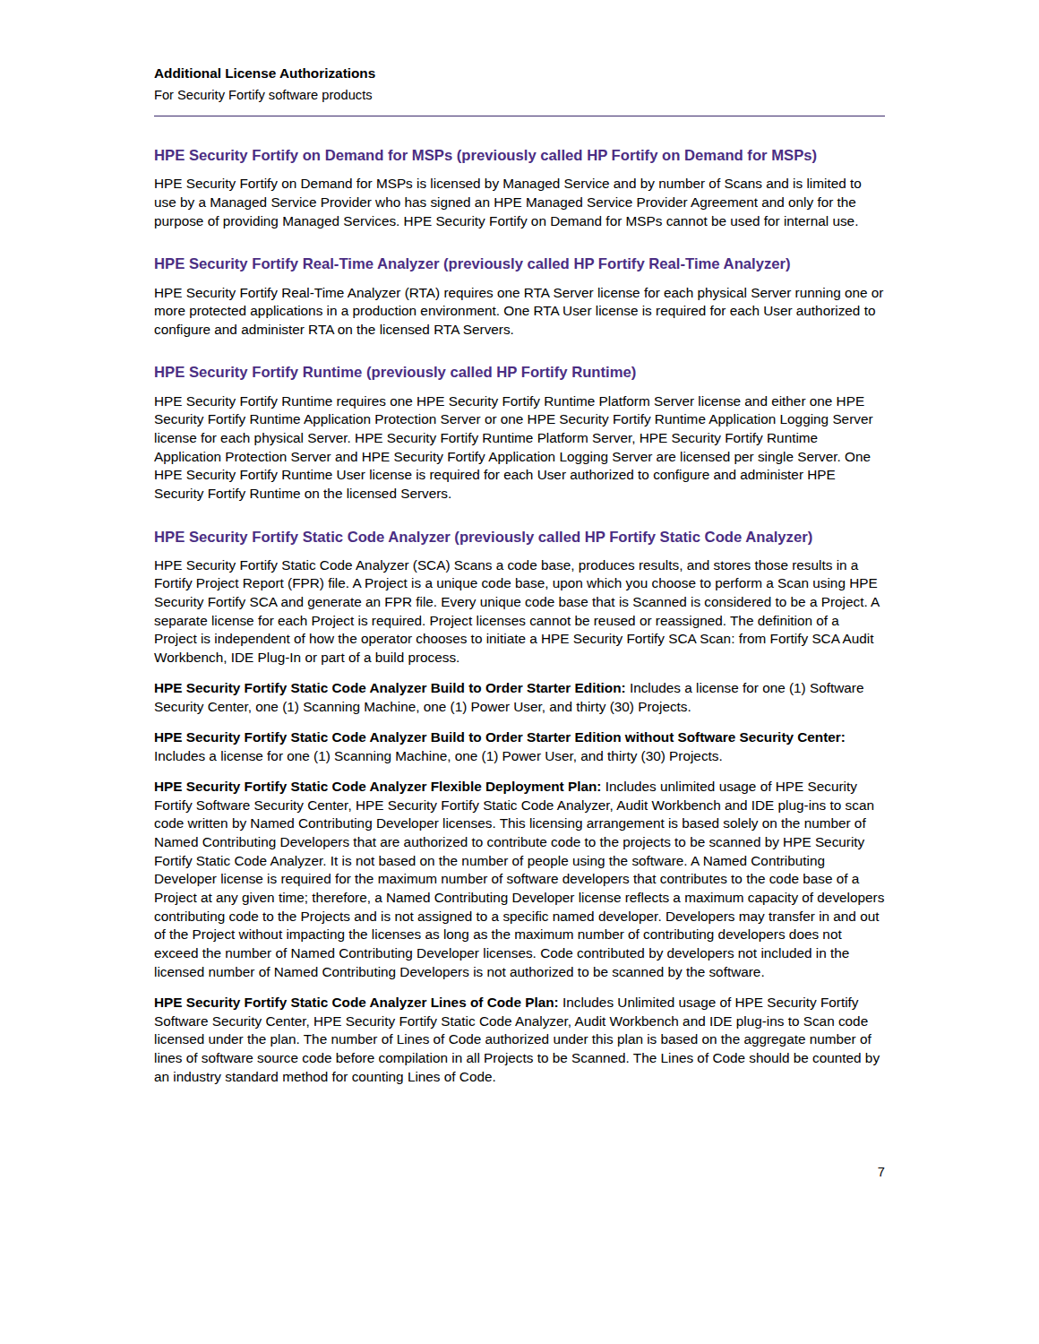Additional License Authorizations
For Security Fortify software products
HPE Security Fortify on Demand for MSPs (previously called HP Fortify on Demand for MSPs)
HPE Security Fortify on Demand for MSPs is licensed by Managed Service and by number of Scans and is limited to use by a Managed Service Provider who has signed an HPE Managed Service Provider Agreement and only for the purpose of providing Managed Services. HPE Security Fortify on Demand for MSPs cannot be used for internal use.
HPE Security Fortify Real-Time Analyzer (previously called HP Fortify Real-Time Analyzer)
HPE Security Fortify Real-Time Analyzer (RTA) requires one RTA Server license for each physical Server running one or more protected applications in a production environment. One RTA User license is required for each User authorized to configure and administer RTA on the licensed RTA Servers.
HPE Security Fortify Runtime (previously called HP Fortify Runtime)
HPE Security Fortify Runtime requires one HPE Security Fortify Runtime Platform Server license and either one HPE Security Fortify Runtime Application Protection Server or one HPE Security Fortify Runtime Application Logging Server license for each physical Server. HPE Security Fortify Runtime Platform Server, HPE Security Fortify Runtime Application Protection Server and HPE Security Fortify Application Logging Server are licensed per single Server. One HPE Security Fortify Runtime User license is required for each User authorized to configure and administer HPE Security Fortify Runtime on the licensed Servers.
HPE Security Fortify Static Code Analyzer (previously called HP Fortify Static Code Analyzer)
HPE Security Fortify Static Code Analyzer (SCA) Scans a code base, produces results, and stores those results in a Fortify Project Report (FPR) file. A Project is a unique code base, upon which you choose to perform a Scan using HPE Security Fortify SCA and generate an FPR file. Every unique code base that is Scanned is considered to be a Project. A separate license for each Project is required. Project licenses cannot be reused or reassigned. The definition of a Project is independent of how the operator chooses to initiate a HPE Security Fortify SCA Scan: from Fortify SCA Audit Workbench, IDE Plug-In or part of a build process.
HPE Security Fortify Static Code Analyzer Build to Order Starter Edition: Includes a license for one (1) Software Security Center, one (1) Scanning Machine, one (1) Power User, and thirty (30) Projects.
HPE Security Fortify Static Code Analyzer Build to Order Starter Edition without Software Security Center: Includes a license for one (1) Scanning Machine, one (1) Power User, and thirty (30) Projects.
HPE Security Fortify Static Code Analyzer Flexible Deployment Plan: Includes unlimited usage of HPE Security Fortify Software Security Center, HPE Security Fortify Static Code Analyzer, Audit Workbench and IDE plug-ins to scan code written by Named Contributing Developer licenses. This licensing arrangement is based solely on the number of Named Contributing Developers that are authorized to contribute code to the projects to be scanned by HPE Security Fortify Static Code Analyzer. It is not based on the number of people using the software. A Named Contributing Developer license is required for the maximum number of software developers that contributes to the code base of a Project at any given time; therefore, a Named Contributing Developer license reflects a maximum capacity of developers contributing code to the Projects and is not assigned to a specific named developer. Developers may transfer in and out of the Project without impacting the licenses as long as the maximum number of contributing developers does not exceed the number of Named Contributing Developer licenses. Code contributed by developers not included in the licensed number of Named Contributing Developers is not authorized to be scanned by the software.
HPE Security Fortify Static Code Analyzer Lines of Code Plan: Includes Unlimited usage of HPE Security Fortify Software Security Center, HPE Security Fortify Static Code Analyzer, Audit Workbench and IDE plug-ins to Scan code licensed under the plan. The number of Lines of Code authorized under this plan is based on the aggregate number of lines of software source code before compilation in all Projects to be Scanned. The Lines of Code should be counted by an industry standard method for counting Lines of Code.
7